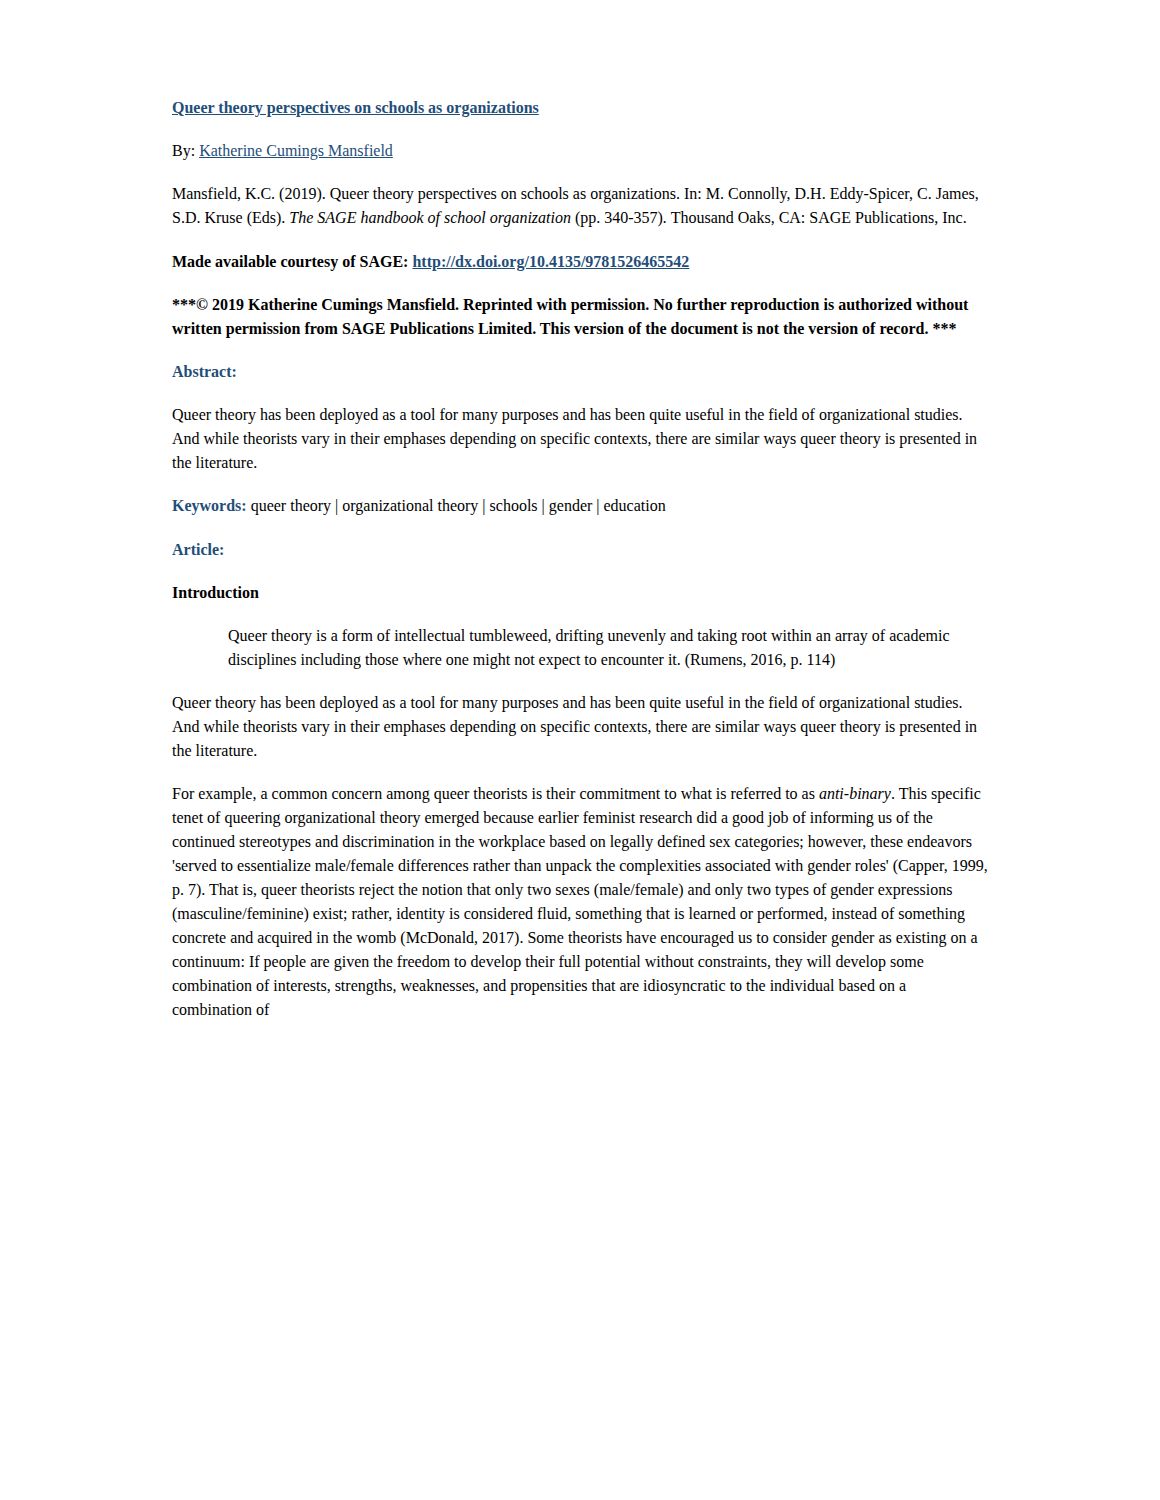Queer theory perspectives on schools as organizations
By: Katherine Cumings Mansfield
Mansfield, K.C. (2019). Queer theory perspectives on schools as organizations. In: M. Connolly, D.H. Eddy-Spicer, C. James, S.D. Kruse (Eds). The SAGE handbook of school organization (pp. 340-357). Thousand Oaks, CA: SAGE Publications, Inc.
Made available courtesy of SAGE: http://dx.doi.org/10.4135/9781526465542
***© 2019 Katherine Cumings Mansfield. Reprinted with permission. No further reproduction is authorized without written permission from SAGE Publications Limited. This version of the document is not the version of record. ***
Abstract:
Queer theory has been deployed as a tool for many purposes and has been quite useful in the field of organizational studies. And while theorists vary in their emphases depending on specific contexts, there are similar ways queer theory is presented in the literature.
Keywords: queer theory | organizational theory | schools | gender | education
Article:
Introduction
Queer theory is a form of intellectual tumbleweed, drifting unevenly and taking root within an array of academic disciplines including those where one might not expect to encounter it. (Rumens, 2016, p. 114)
Queer theory has been deployed as a tool for many purposes and has been quite useful in the field of organizational studies. And while theorists vary in their emphases depending on specific contexts, there are similar ways queer theory is presented in the literature.
For example, a common concern among queer theorists is their commitment to what is referred to as anti-binary. This specific tenet of queering organizational theory emerged because earlier feminist research did a good job of informing us of the continued stereotypes and discrimination in the workplace based on legally defined sex categories; however, these endeavors 'served to essentialize male/female differences rather than unpack the complexities associated with gender roles' (Capper, 1999, p. 7). That is, queer theorists reject the notion that only two sexes (male/female) and only two types of gender expressions (masculine/feminine) exist; rather, identity is considered fluid, something that is learned or performed, instead of something concrete and acquired in the womb (McDonald, 2017). Some theorists have encouraged us to consider gender as existing on a continuum: If people are given the freedom to develop their full potential without constraints, they will develop some combination of interests, strengths, weaknesses, and propensities that are idiosyncratic to the individual based on a combination of